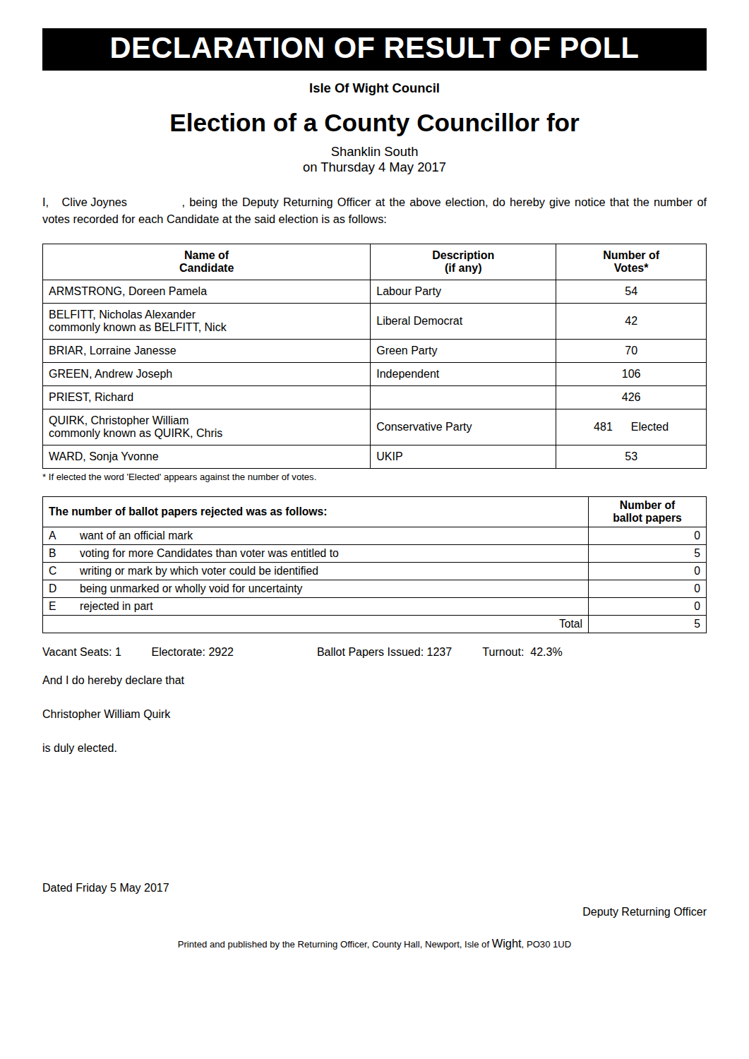DECLARATION OF RESULT OF POLL
Isle Of Wight Council
Election of a County Councillor for
Shanklin South
on Thursday 4 May 2017
I, Clive Joynes, being the Deputy Returning Officer at the above election, do hereby give notice that the number of votes recorded for each Candidate at the said election is as follows:
| Name of Candidate | Description (if any) | Number of Votes* |
| --- | --- | --- |
| ARMSTRONG, Doreen Pamela | Labour Party | 54 |
| BELFITT, Nicholas Alexander commonly known as BELFITT, Nick | Liberal Democrat | 42 |
| BRIAR, Lorraine Janesse | Green Party | 70 |
| GREEN, Andrew Joseph | Independent | 106 |
| PRIEST, Richard | | 426 |
| QUIRK, Christopher William commonly known as QUIRK, Chris | Conservative Party | 481 Elected |
| WARD, Sonja Yvonne | UKIP | 53 |
* If elected the word 'Elected' appears against the number of votes.
| The number of ballot papers rejected was as follows: | Number of ballot papers |
| --- | --- |
| A | want of an official mark | 0 |
| B | voting for more Candidates than voter was entitled to | 5 |
| C | writing or mark by which voter could be identified | 0 |
| D | being unmarked or wholly void for uncertainty | 0 |
| E | rejected in part | 0 |
| Total | 5 |
Vacant Seats: 1 Electorate: 2922 Ballot Papers Issued: 1237 Turnout: 42.3%
And I do hereby declare that
Christopher William Quirk
is duly elected.
Dated Friday 5 May 2017
Deputy Returning Officer
Printed and published by the Returning Officer, County Hall, Newport, Isle of Wight, PO30 1UD